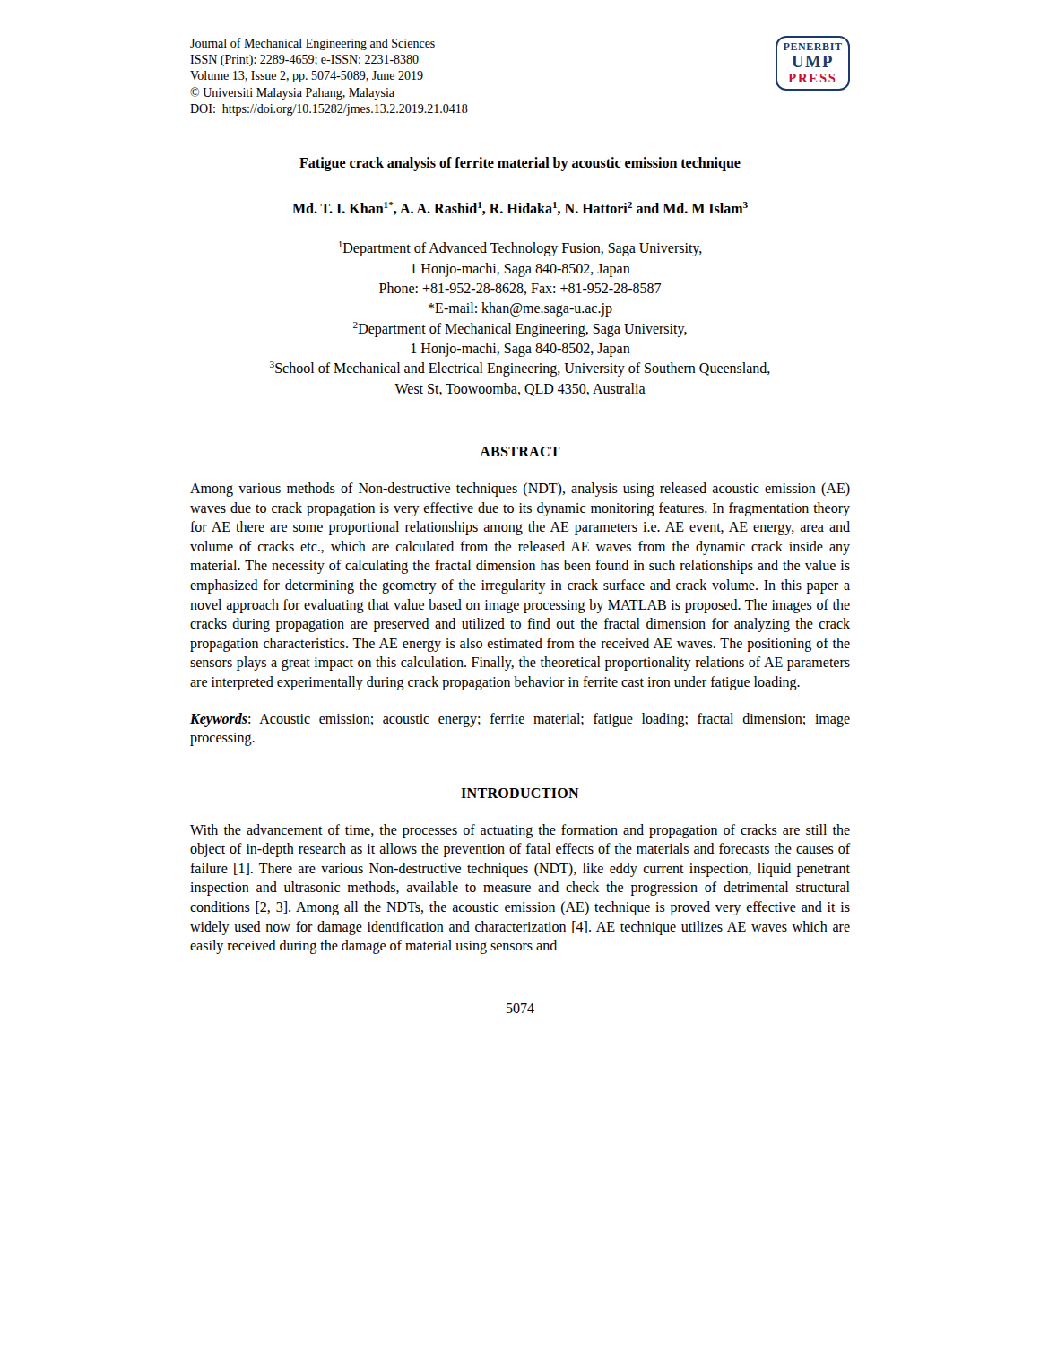Journal of Mechanical Engineering and Sciences
ISSN (Print): 2289-4659; e-ISSN: 2231-8380
Volume 13, Issue 2, pp. 5074-5089, June 2019
© Universiti Malaysia Pahang, Malaysia
DOI: https://doi.org/10.15282/jmes.13.2.2019.21.0418
PENERBIT
UMP
PRESS
Fatigue crack analysis of ferrite material by acoustic emission technique
Md. T. I. Khan1*, A. A. Rashid1, R. Hidaka1, N. Hattori2 and Md. M Islam3
1Department of Advanced Technology Fusion, Saga University,
1 Honjo-machi, Saga 840-8502, Japan
Phone: +81-952-28-8628, Fax: +81-952-28-8587
*E-mail: khan@me.saga-u.ac.jp
2Department of Mechanical Engineering, Saga University,
1 Honjo-machi, Saga 840-8502, Japan
3School of Mechanical and Electrical Engineering, University of Southern Queensland,
West St, Toowoomba, QLD 4350, Australia
ABSTRACT
Among various methods of Non-destructive techniques (NDT), analysis using released acoustic emission (AE) waves due to crack propagation is very effective due to its dynamic monitoring features. In fragmentation theory for AE there are some proportional relationships among the AE parameters i.e. AE event, AE energy, area and volume of cracks etc., which are calculated from the released AE waves from the dynamic crack inside any material. The necessity of calculating the fractal dimension has been found in such relationships and the value is emphasized for determining the geometry of the irregularity in crack surface and crack volume. In this paper a novel approach for evaluating that value based on image processing by MATLAB is proposed. The images of the cracks during propagation are preserved and utilized to find out the fractal dimension for analyzing the crack propagation characteristics. The AE energy is also estimated from the received AE waves. The positioning of the sensors plays a great impact on this calculation. Finally, the theoretical proportionality relations of AE parameters are interpreted experimentally during crack propagation behavior in ferrite cast iron under fatigue loading.
Keywords: Acoustic emission; acoustic energy; ferrite material; fatigue loading; fractal dimension; image processing.
INTRODUCTION
With the advancement of time, the processes of actuating the formation and propagation of cracks are still the object of in-depth research as it allows the prevention of fatal effects of the materials and forecasts the causes of failure [1]. There are various Non-destructive techniques (NDT), like eddy current inspection, liquid penetrant inspection and ultrasonic methods, available to measure and check the progression of detrimental structural conditions [2, 3]. Among all the NDTs, the acoustic emission (AE) technique is proved very effective and it is widely used now for damage identification and characterization [4]. AE technique utilizes AE waves which are easily received during the damage of material using sensors and
5074